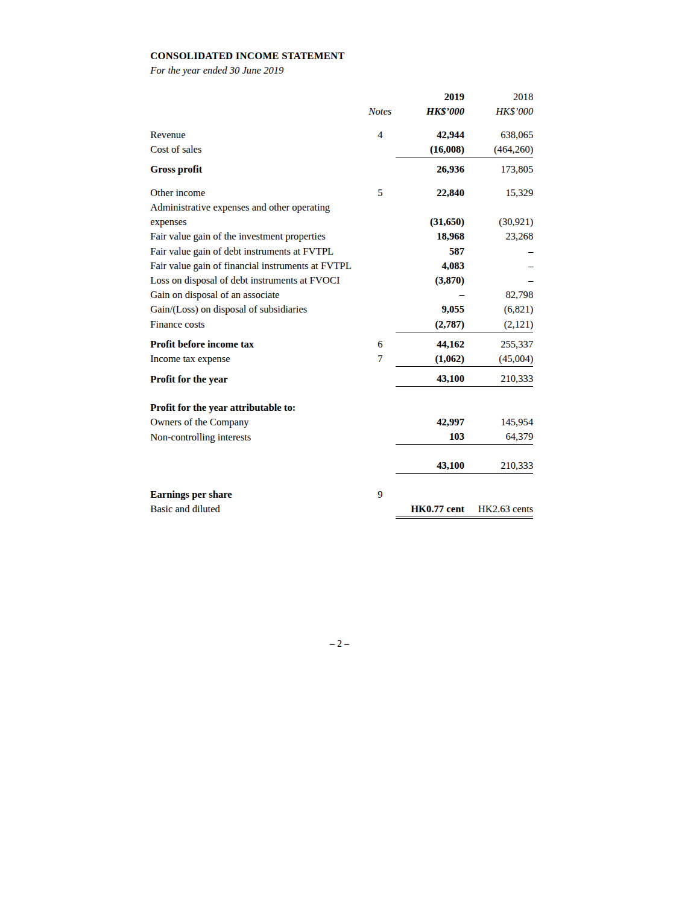CONSOLIDATED INCOME STATEMENT
For the year ended 30 June 2019
| | | 2019 | 2018 |
| | Notes | HK$’000 | HK$’000 |
| Revenue | 4 | 42,944 | 638,065 |
| Cost of sales | | (16,008) | (464,260) |
| Gross profit | | 26,936 | 173,805 |
| Other income | 5 | 22,840 | 15,329 |
| Administrative expenses and other operating expenses | | (31,650) | (30,921) |
| Fair value gain of the investment properties | | 18,968 | 23,268 |
| Fair value gain of debt instruments at FVTPL | | 587 | – |
| Fair value gain of financial instruments at FVTPL | | 4,083 | – |
| Loss on disposal of debt instruments at FVOCI | | (3,870) | – |
| Gain on disposal of an associate | | – | 82,798 |
| Gain/(Loss) on disposal of subsidiaries | | 9,055 | (6,821) |
| Finance costs | | (2,787) | (2,121) |
| Profit before income tax | 6 | 44,162 | 255,337 |
| Income tax expense | 7 | (1,062) | (45,004) |
| Profit for the year | | 43,100 | 210,333 |
| Profit for the year attributable to: | | | |
| Owners of the Company | | 42,997 | 145,954 |
| Non-controlling interests | | 103 | 64,379 |
| | | 43,100 | 210,333 |
| Earnings per share | 9 | | |
| Basic and diluted | | HK0.77 cent | HK2.63 cents |
– 2 –